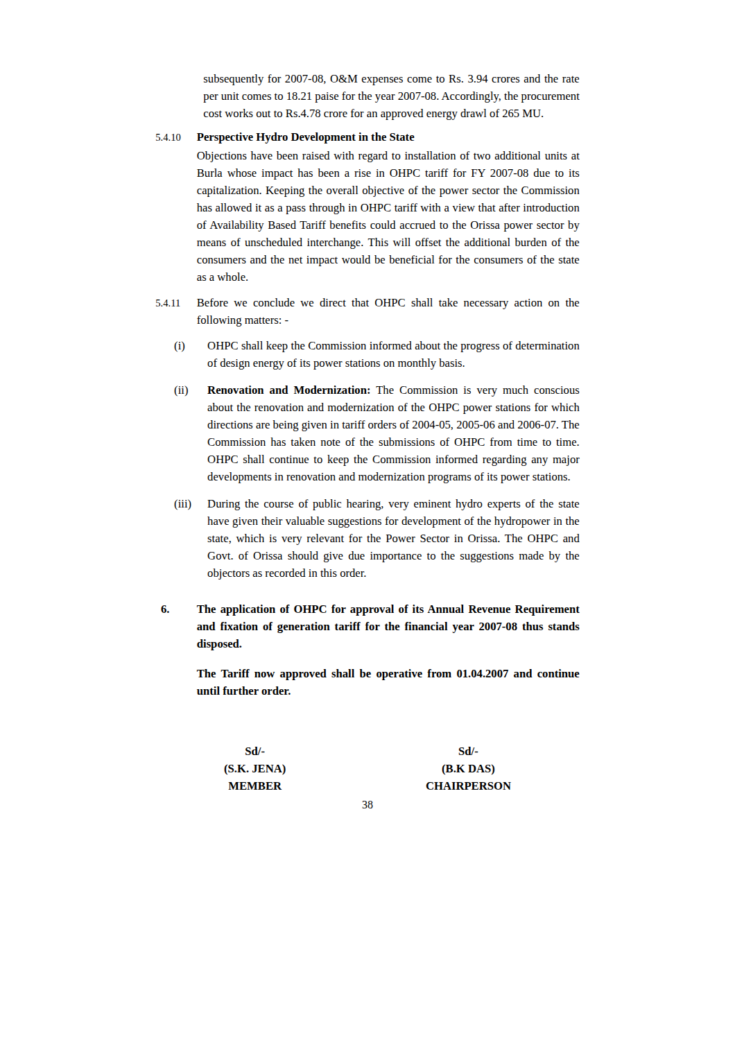subsequently for 2007-08, O&M expenses come to Rs. 3.94 crores and the rate per unit comes to 18.21 paise for the year 2007-08. Accordingly, the procurement cost works out to Rs.4.78 crore for an approved energy drawl of 265 MU.
5.4.10
Perspective Hydro Development in the State
Objections have been raised with regard to installation of two additional units at Burla whose impact has been a rise in OHPC tariff for FY 2007-08 due to its capitalization. Keeping the overall objective of the power sector the Commission has allowed it as a pass through in OHPC tariff with a view that after introduction of Availability Based Tariff benefits could accrued to the Orissa power sector by means of unscheduled interchange. This will offset the additional burden of the consumers and the net impact would be beneficial for the consumers of the state as a whole.
5.4.11
Before we conclude we direct that OHPC shall take necessary action on the following matters: -
(i)
OHPC shall keep the Commission informed about the progress of determination of design energy of its power stations on monthly basis.
(ii)
Renovation and Modernization: The Commission is very much conscious about the renovation and modernization of the OHPC power stations for which directions are being given in tariff orders of 2004-05, 2005-06 and 2006-07. The Commission has taken note of the submissions of OHPC from time to time. OHPC shall continue to keep the Commission informed regarding any major developments in renovation and modernization programs of its power stations.
(iii)
During the course of public hearing, very eminent hydro experts of the state have given their valuable suggestions for development of the hydropower in the state, which is very relevant for the Power Sector in Orissa. The OHPC and Govt. of Orissa should give due importance to the suggestions made by the objectors as recorded in this order.
6.
The application of OHPC for approval of its Annual Revenue Requirement and fixation of generation tariff for the financial year 2007-08 thus stands disposed.
The Tariff now approved shall be operative from 01.04.2007 and continue until further order.
Sd/-
(S.K. JENA)
MEMBER
Sd/-
(B.K DAS)
CHAIRPERSON
38